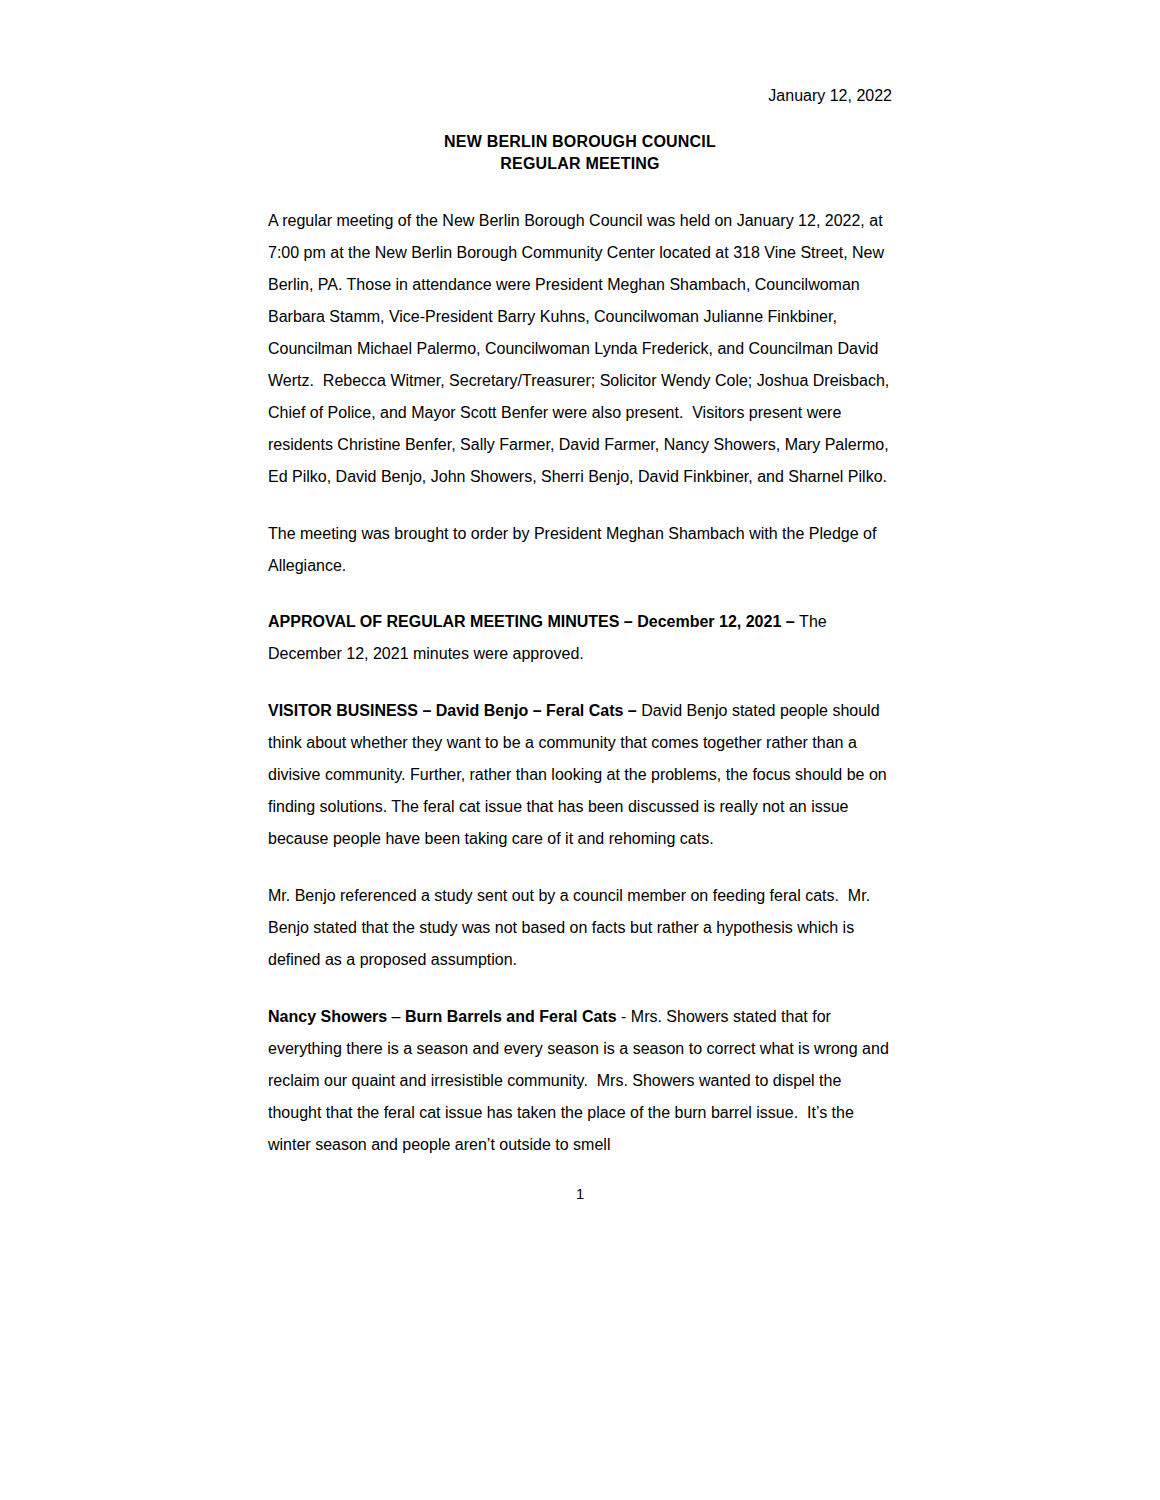January 12, 2022
NEW BERLIN BOROUGH COUNCIL
REGULAR MEETING
A regular meeting of the New Berlin Borough Council was held on January 12, 2022, at 7:00 pm at the New Berlin Borough Community Center located at 318 Vine Street, New Berlin, PA. Those in attendance were President Meghan Shambach, Councilwoman Barbara Stamm, Vice-President Barry Kuhns, Councilwoman Julianne Finkbiner, Councilman Michael Palermo, Councilwoman Lynda Frederick, and Councilman David Wertz. Rebecca Witmer, Secretary/Treasurer; Solicitor Wendy Cole; Joshua Dreisbach, Chief of Police, and Mayor Scott Benfer were also present. Visitors present were residents Christine Benfer, Sally Farmer, David Farmer, Nancy Showers, Mary Palermo, Ed Pilko, David Benjo, John Showers, Sherri Benjo, David Finkbiner, and Sharnel Pilko.
The meeting was brought to order by President Meghan Shambach with the Pledge of Allegiance.
APPROVAL OF REGULAR MEETING MINUTES – December 12, 2021 – The December 12, 2021 minutes were approved.
VISITOR BUSINESS – David Benjo – Feral Cats – David Benjo stated people should think about whether they want to be a community that comes together rather than a divisive community. Further, rather than looking at the problems, the focus should be on finding solutions. The feral cat issue that has been discussed is really not an issue because people have been taking care of it and rehoming cats.
Mr. Benjo referenced a study sent out by a council member on feeding feral cats. Mr. Benjo stated that the study was not based on facts but rather a hypothesis which is defined as a proposed assumption.
Nancy Showers – Burn Barrels and Feral Cats - Mrs. Showers stated that for everything there is a season and every season is a season to correct what is wrong and reclaim our quaint and irresistible community. Mrs. Showers wanted to dispel the thought that the feral cat issue has taken the place of the burn barrel issue. It’s the winter season and people aren’t outside to smell
1